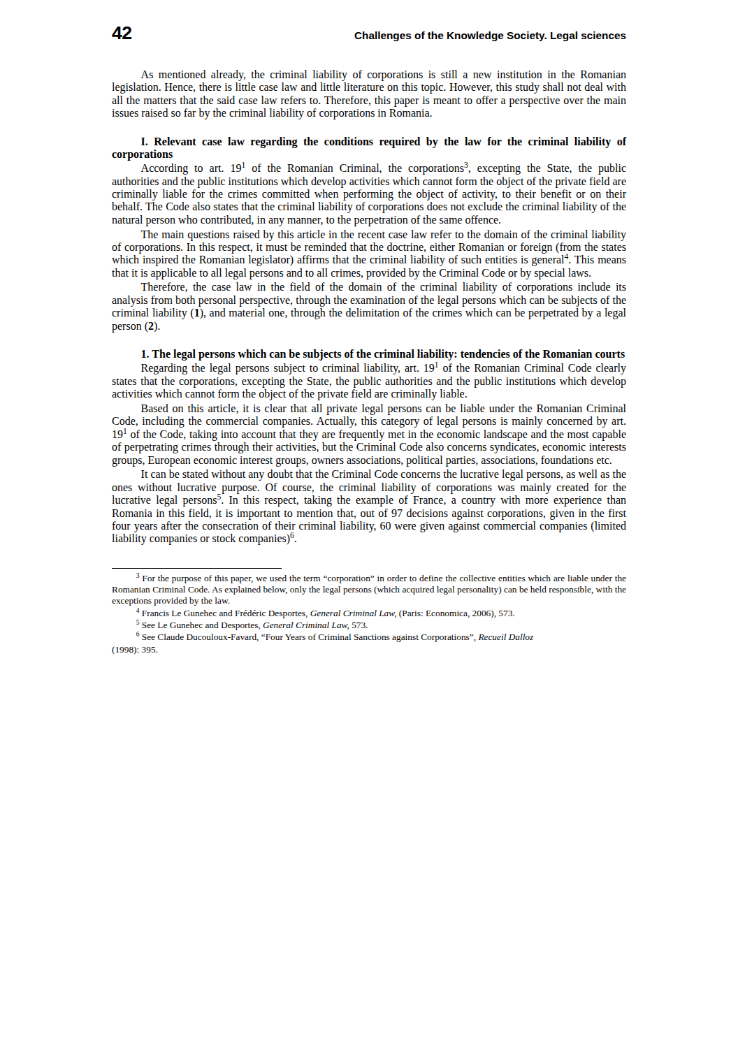42 Challenges of the Knowledge Society. Legal sciences
As mentioned already, the criminal liability of corporations is still a new institution in the Romanian legislation. Hence, there is little case law and little literature on this topic. However, this study shall not deal with all the matters that the said case law refers to. Therefore, this paper is meant to offer a perspective over the main issues raised so far by the criminal liability of corporations in Romania.
I. Relevant case law regarding the conditions required by the law for the criminal liability of corporations
According to art. 191 of the Romanian Criminal, the corporations3, excepting the State, the public authorities and the public institutions which develop activities which cannot form the object of the private field are criminally liable for the crimes committed when performing the object of activity, to their benefit or on their behalf. The Code also states that the criminal liability of corporations does not exclude the criminal liability of the natural person who contributed, in any manner, to the perpetration of the same offence.
The main questions raised by this article in the recent case law refer to the domain of the criminal liability of corporations. In this respect, it must be reminded that the doctrine, either Romanian or foreign (from the states which inspired the Romanian legislator) affirms that the criminal liability of such entities is general4. This means that it is applicable to all legal persons and to all crimes, provided by the Criminal Code or by special laws.
Therefore, the case law in the field of the domain of the criminal liability of corporations include its analysis from both personal perspective, through the examination of the legal persons which can be subjects of the criminal liability (1), and material one, through the delimitation of the crimes which can be perpetrated by a legal person (2).
1. The legal persons which can be subjects of the criminal liability: tendencies of the Romanian courts
Regarding the legal persons subject to criminal liability, art. 191 of the Romanian Criminal Code clearly states that the corporations, excepting the State, the public authorities and the public institutions which develop activities which cannot form the object of the private field are criminally liable.
Based on this article, it is clear that all private legal persons can be liable under the Romanian Criminal Code, including the commercial companies. Actually, this category of legal persons is mainly concerned by art. 191 of the Code, taking into account that they are frequently met in the economic landscape and the most capable of perpetrating crimes through their activities, but the Criminal Code also concerns syndicates, economic interests groups, European economic interest groups, owners associations, political parties, associations, foundations etc.
It can be stated without any doubt that the Criminal Code concerns the lucrative legal persons, as well as the ones without lucrative purpose. Of course, the criminal liability of corporations was mainly created for the lucrative legal persons5. In this respect, taking the example of France, a country with more experience than Romania in this field, it is important to mention that, out of 97 decisions against corporations, given in the first four years after the consecration of their criminal liability, 60 were given against commercial companies (limited liability companies or stock companies)6.
3 For the purpose of this paper, we used the term “corporation” in order to define the collective entities which are liable under the Romanian Criminal Code. As explained below, only the legal persons (which acquired legal personality) can be held responsible, with the exceptions provided by the law.
4 Francis Le Gunehec and Frédéric Desportes, General Criminal Law, (Paris: Economica, 2006), 573.
5 See Le Gunehec and Desportes, General Criminal Law, 573.
6 See Claude Ducouloux-Favard, “Four Years of Criminal Sanctions against Corporations”, Recueil Dalloz
(1998): 395.